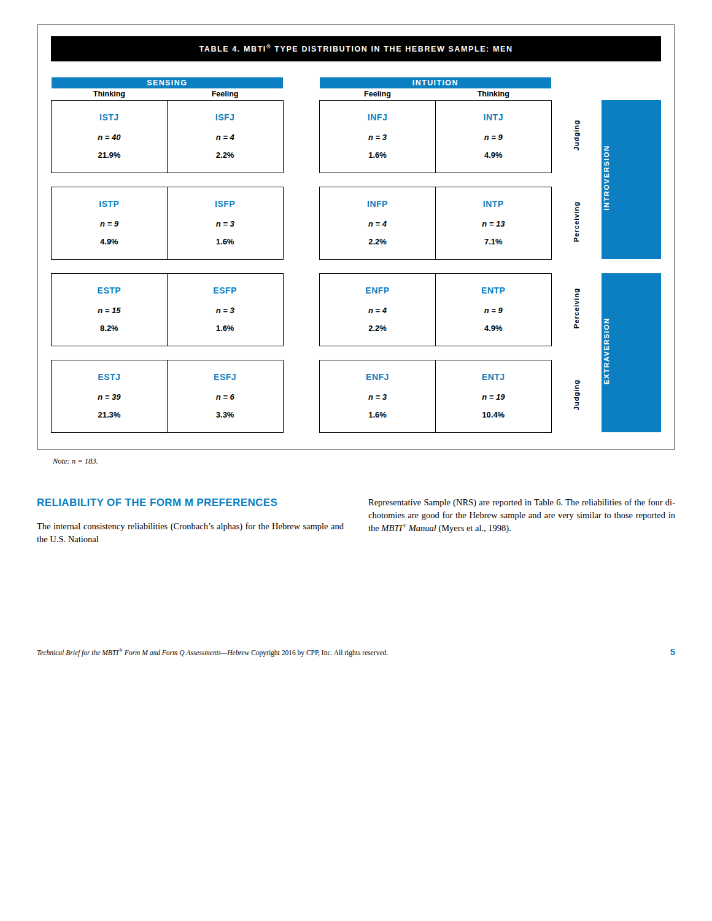TABLE 4. MBTI® TYPE DISTRIBUTION IN THE HEBREW SAMPLE: MEN
| SENSING | | INTUITION | | |
| Thinking | Feeling | | Feeling | Thinking | | |
| ISTJ n = 40 21.9% | ISFJ n = 4 2.2% | | INFJ n = 3 1.6% | INTJ n = 9 4.9% | Judging | INTROVERSION |
| ISTP n = 9 4.9% | ISFP n = 3 1.6% | | INFP n = 4 2.2% | INTP n = 13 7.1% | Perceiving |
| ESTP n = 15 8.2% | ESFP n = 3 1.6% | | ENFP n = 4 2.2% | ENTP n = 9 4.9% | Perceiving | EXTRAVERSION |
| ESTJ n = 39 21.3% | ESFJ n = 6 3.3% | | ENFJ n = 3 1.6% | ENTJ n = 19 10.4% | Judging |
Note: n = 183.
Reliability of the Form M Preferences
The internal consistency reliabilities (Cronbach’s alphas) for the Hebrew sample and the U.S. National
Representative Sample (NRS) are reported in Table 6. The reliabilities of the four dichotomies are good for the Hebrew sample and are very similar to those reported in the MBTI® Manual (Myers et al., 1998).
Technical Brief for the MBTI® Form M and Form Q Assessments—Hebrew Copyright 2016 by CPP, Inc. All rights reserved.
5